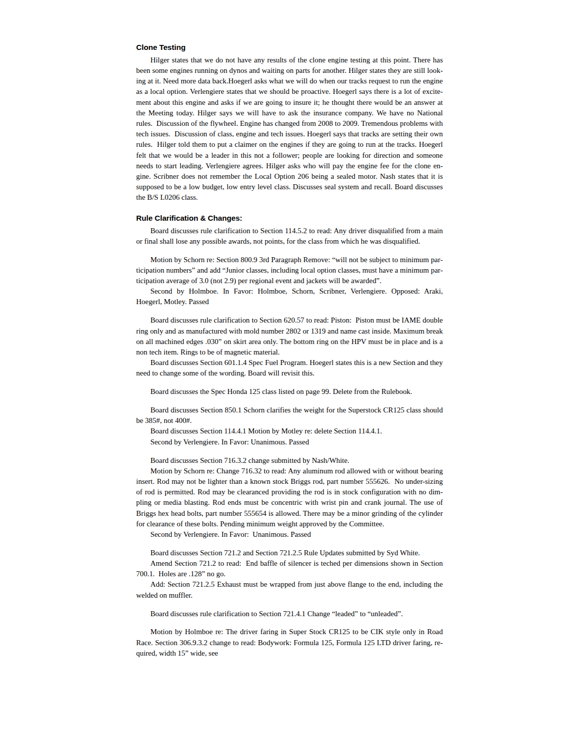Clone Testing
Hilger states that we do not have any results of the clone engine testing at this point. There has been some engines running on dynos and waiting on parts for another. Hilger states they are still looking at it. Need more data back.Hoegerl asks what we will do when our tracks request to run the engine as a local option. Verlengiere states that we should be proactive. Hoegerl says there is a lot of excitement about this engine and asks if we are going to insure it; he thought there would be an answer at the Meeting today. Hilger says we will have to ask the insurance company. We have no National rules. Discussion of the flywheel. Engine has changed from 2008 to 2009. Tremendous problems with tech issues. Discussion of class, engine and tech issues. Hoegerl says that tracks are setting their own rules. Hilger told them to put a claimer on the engines if they are going to run at the tracks. Hoegerl felt that we would be a leader in this not a follower; people are looking for direction and someone needs to start leading. Verlengiere agrees. Hilger asks who will pay the engine fee for the clone engine. Scribner does not remember the Local Option 206 being a sealed motor. Nash states that it is supposed to be a low budget, low entry level class. Discusses seal system and recall. Board discusses the B/S L0206 class.
Rule Clarification & Changes:
Board discusses rule clarification to Section 114.5.2 to read: Any driver disqualified from a main or final shall lose any possible awards, not points, for the class from which he was disqualified.
Motion by Schorn re: Section 800.9 3rd Paragraph Remove: “will not be subject to minimum participation numbers” and add “Junior classes, including local option classes, must have a minimum participation average of 3.0 (not 2.9) per regional event and jackets will be awarded”.
Second by Holmboe. In Favor: Holmboe, Schorn, Scribner, Verlengiere. Opposed: Araki, Hoegerl, Motley. Passed
Board discusses rule clarification to Section 620.57 to read: Piston: Piston must be IAME double ring only and as manufactured with mold number 2802 or 1319 and name cast inside. Maximum break on all machined edges .030” on skirt area only. The bottom ring on the HPV must be in place and is a non tech item. Rings to be of magnetic material.
Board discusses Section 601.1.4 Spec Fuel Program. Hoegerl states this is a new Section and they need to change some of the wording. Board will revisit this.
Board discusses the Spec Honda 125 class listed on page 99. Delete from the Rulebook.
Board discusses Section 850.1 Schorn clarifies the weight for the Superstock CR125 class should be 385#, not 400#.
Board discusses Section 114.4.1 Motion by Motley re: delete Section 114.4.1.
Second by Verlengiere. In Favor: Unanimous. Passed
Board discusses Section 716.3.2 change submitted by Nash/White.
Motion by Schorn re: Change 716.32 to read: Any aluminum rod allowed with or without bearing insert. Rod may not be lighter than a known stock Briggs rod, part number 555626. No under-sizing of rod is permitted. Rod may be clearanced providing the rod is in stock configuration with no dimpling or media blasting. Rod ends must be concentric with wrist pin and crank journal. The use of Briggs hex head bolts, part number 555654 is allowed. There may be a minor grinding of the cylinder for clearance of these bolts. Pending minimum weight approved by the Committee.
Second by Verlengiere. In Favor: Unanimous. Passed
Board discusses Section 721.2 and Section 721.2.5 Rule Updates submitted by Syd White.
Amend Section 721.2 to read: End baffle of silencer is teched per dimensions shown in Section 700.1. Holes are .128” no go.
Add: Section 721.2.5 Exhaust must be wrapped from just above flange to the end, including the welded on muffler.
Board discusses rule clarification to Section 721.4.1 Change “leaded” to “unleaded”.
Motion by Holmboe re: The driver faring in Super Stock CR125 to be CIK style only in Road Race. Section 306.9.3.2 change to read: Bodywork: Formula 125, Formula 125 LTD driver faring, required, width 15” wide, see